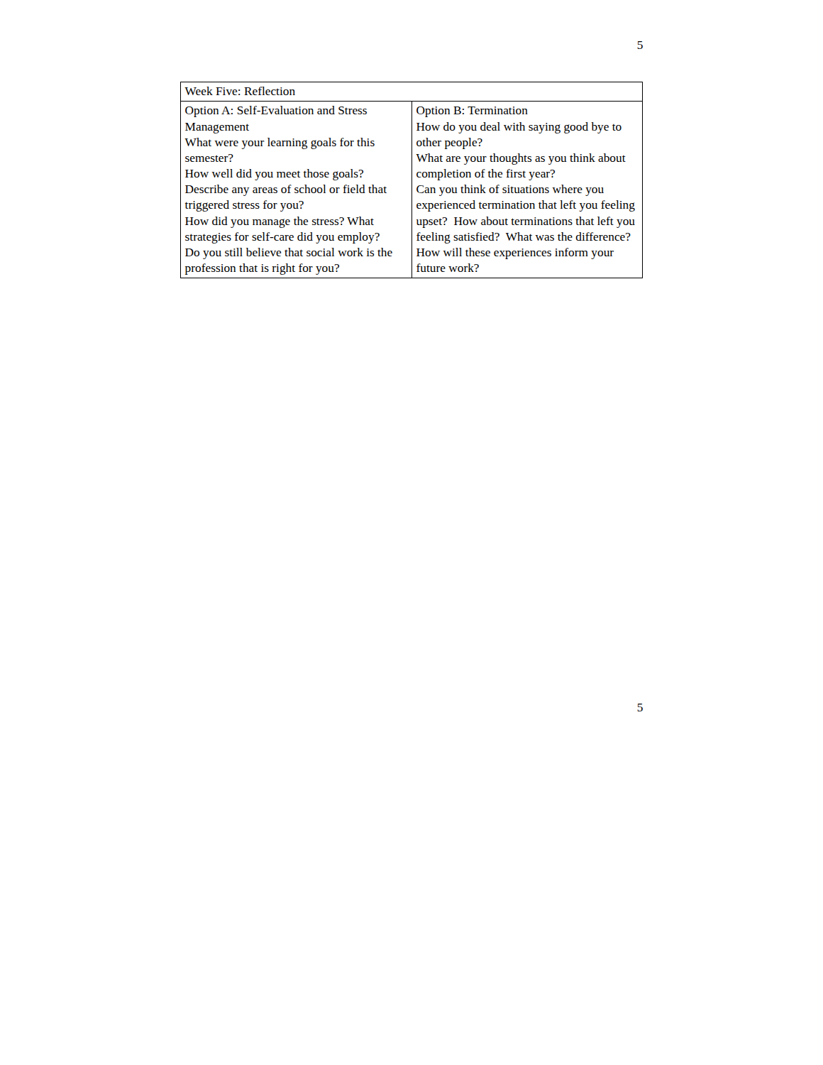5
| Week Five: Reflection |
| --- |
| Option A: Self-Evaluation and Stress Management What were your learning goals for this semester? How well did you meet those goals? Describe any areas of school or field that triggered stress for you? How did you manage the stress? What strategies for self-care did you employ? Do you still believe that social work is the profession that is right for you? | Option B: Termination How do you deal with saying good bye to other people? What are your thoughts as you think about completion of the first year? Can you think of situations where you experienced termination that left you feeling upset? How about terminations that left you feeling satisfied? What was the difference? How will these experiences inform your future work? |
5